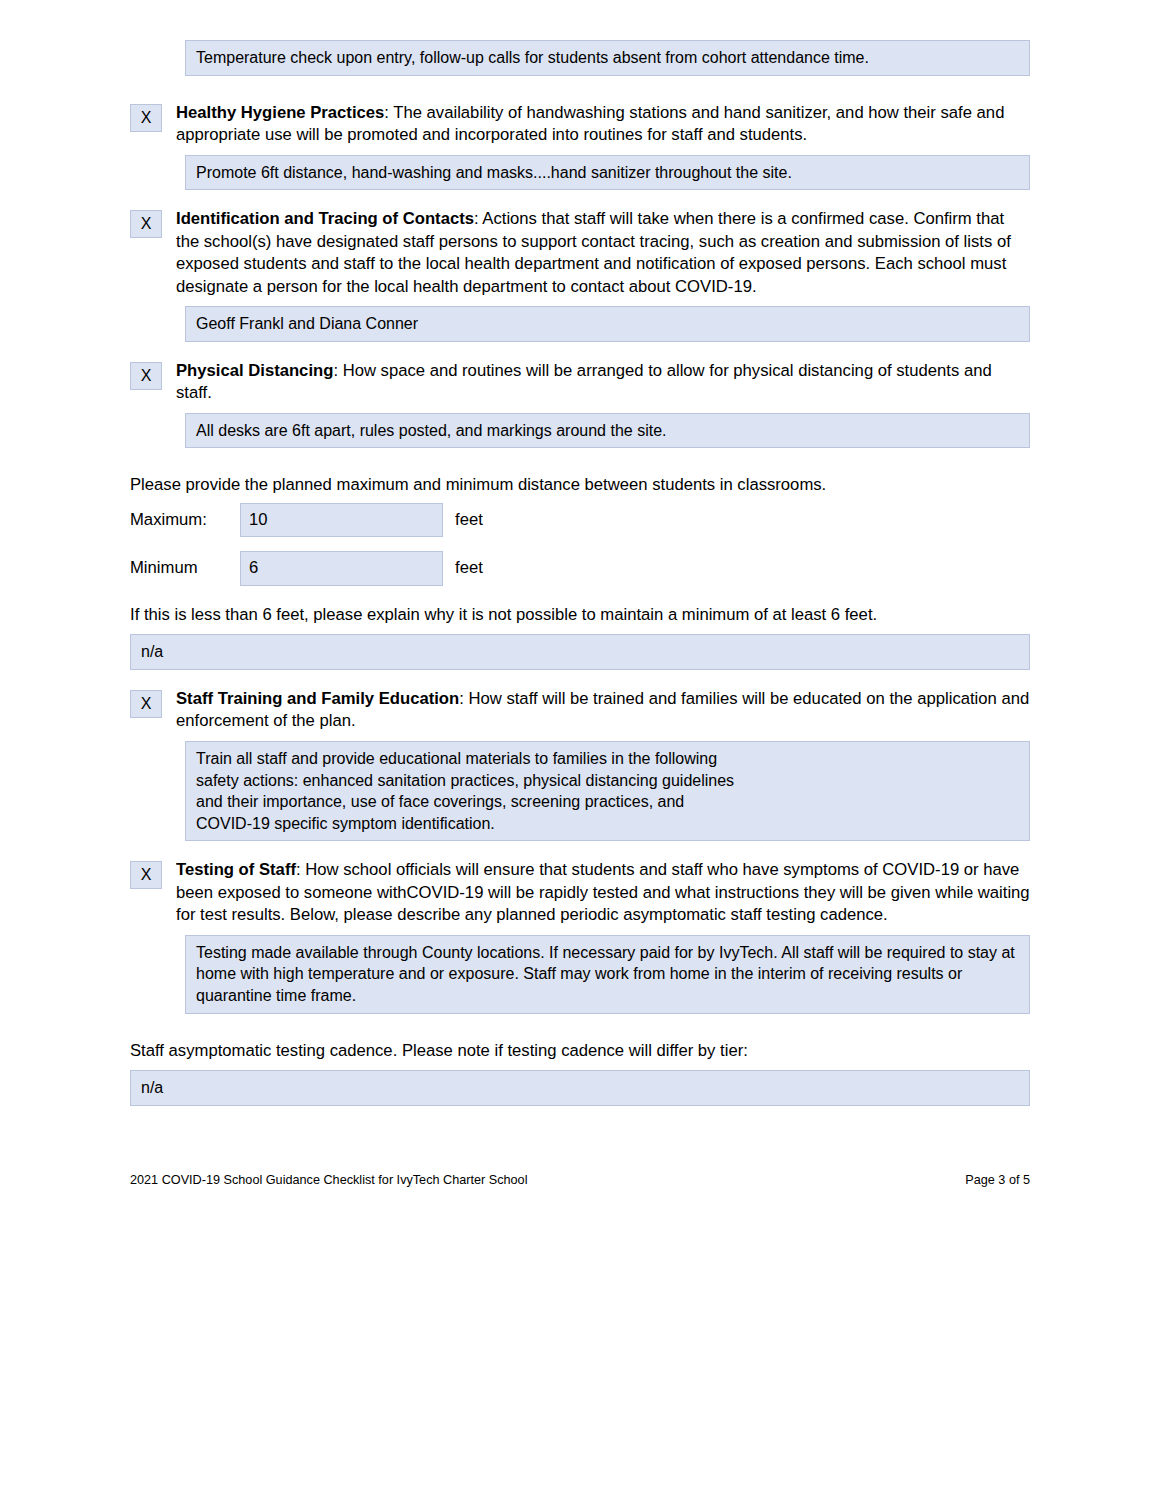Temperature check upon entry, follow-up calls for students absent from cohort attendance time.
X
Healthy Hygiene Practices: The availability of handwashing stations and hand sanitizer, and how their safe and appropriate use will be promoted and incorporated into routines for staff and students.
Promote 6ft distance, hand-washing and masks....hand sanitizer throughout the site.
X
Identification and Tracing of Contacts: Actions that staff will take when there is a confirmed case. Confirm that the school(s) have designated staff persons to support contact tracing, such as creation and submission of lists of exposed students and staff to the local health department and notification of exposed persons. Each school must designate a person for the local health department to contact about COVID-19.
Geoff Frankl and Diana Conner
X
Physical Distancing: How space and routines will be arranged to allow for physical distancing of students and staff.
All desks are 6ft apart, rules posted, and markings around the site.
Please provide the planned maximum and minimum distance between students in classrooms.
Maximum:
10
feet
Minimum
6
feet
If this is less than 6 feet, please explain why it is not possible to maintain a minimum of at least 6 feet.
n/a
X
Staff Training and Family Education: How staff will be trained and families will be educated on the application and enforcement of the plan.
Train all staff and provide educational materials to families in the following safety actions: enhanced sanitation practices, physical distancing guidelines and their importance, use of face coverings, screening practices, and COVID-19 specific symptom identification.
X
Testing of Staff: How school officials will ensure that students and staff who have symptoms of COVID-19 or have been exposed to someone withCOVID-19 will be rapidly tested and what instructions they will be given while waiting for test results. Below, please describe any planned periodic asymptomatic staff testing cadence.
Testing made available through County locations. If necessary paid for by IvyTech. All staff will be required to stay at home with high temperature and or exposure. Staff may work from home in the interim of receiving results or quarantine time frame.
Staff asymptomatic testing cadence. Please note if testing cadence will differ by tier:
n/a
2021 COVID-19 School Guidance Checklist for IvyTech Charter School
Page 3 of 5